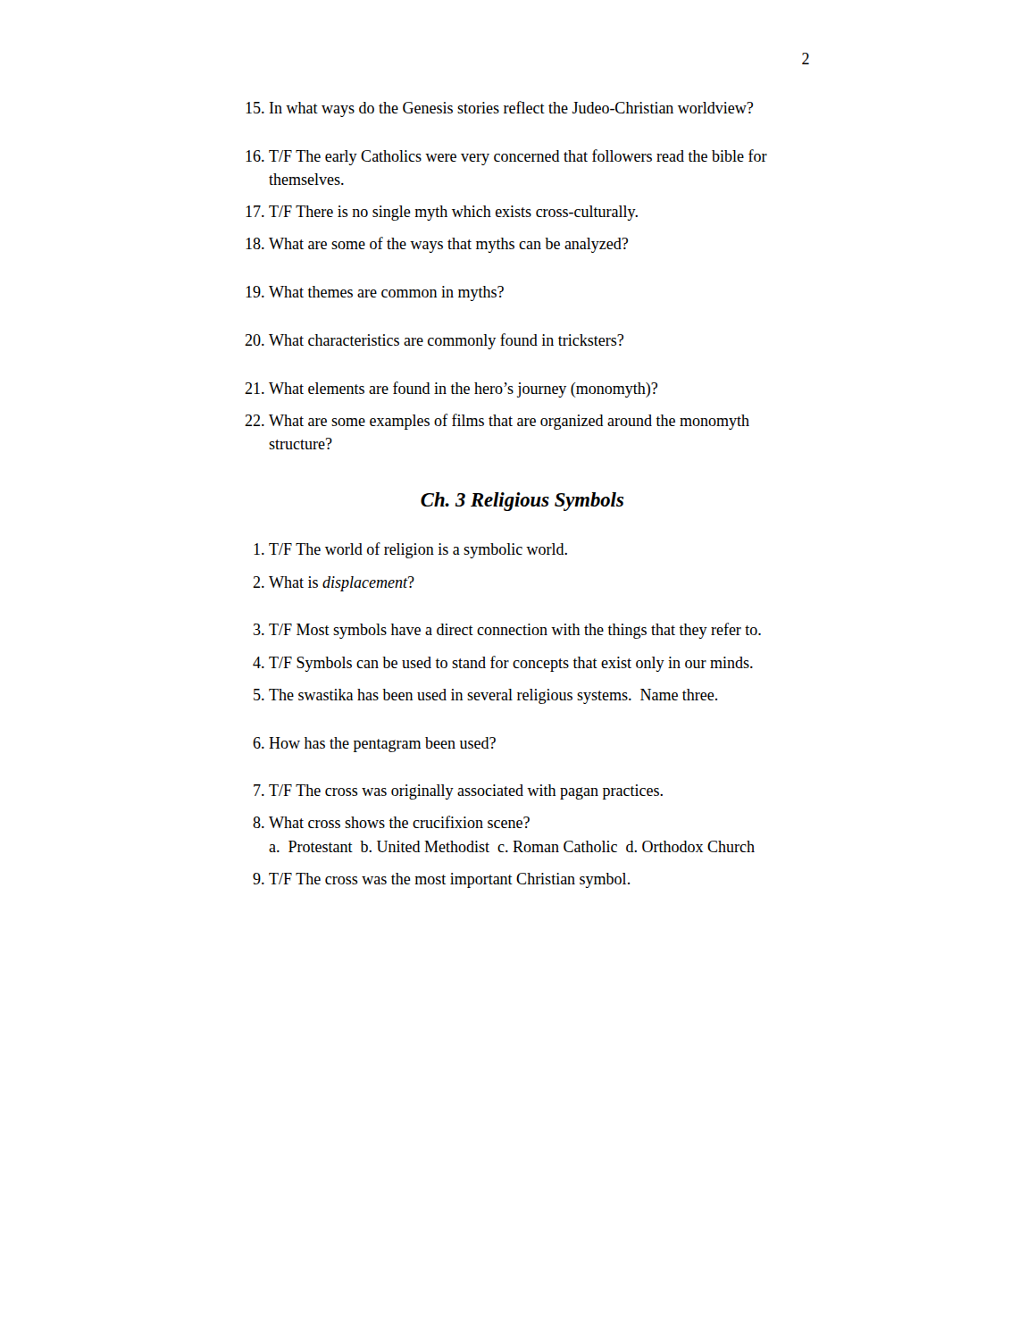2
In what ways do the Genesis stories reflect the Judeo-Christian worldview?
T/F The early Catholics were very concerned that followers read the bible for themselves.
T/F There is no single myth which exists cross-culturally.
What are some of the ways that myths can be analyzed?
What themes are common in myths?
What characteristics are commonly found in tricksters?
What elements are found in the hero’s journey (monomyth)?
What are some examples of films that are organized around the monomyth structure?
Ch. 3 Religious Symbols
T/F The world of religion is a symbolic world.
What is displacement?
T/F Most symbols have a direct connection with the things that they refer to.
T/F Symbols can be used to stand for concepts that exist only in our minds.
The swastika has been used in several religious systems. Name three.
How has the pentagram been used?
T/F The cross was originally associated with pagan practices.
What cross shows the crucifixion scene? a. Protestant b. United Methodist c. Roman Catholic d. Orthodox Church
T/F The cross was the most important Christian symbol.